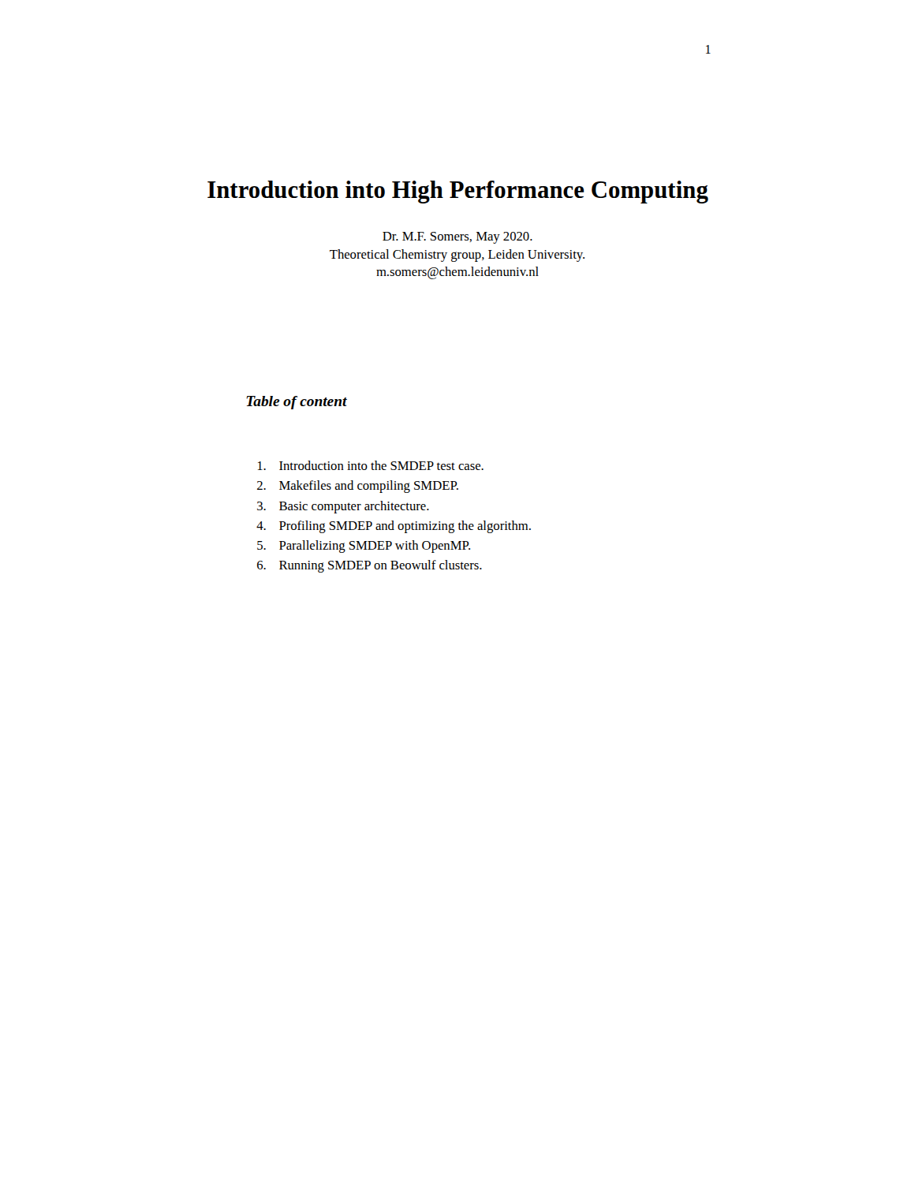1
Introduction into High Performance Computing
Dr. M.F. Somers, May 2020.
Theoretical Chemistry group, Leiden University.
m.somers@chem.leidenuniv.nl
Table of content
Introduction into the SMDEP test case.
Makefiles and compiling SMDEP.
Basic computer architecture.
Profiling SMDEP and optimizing the algorithm.
Parallelizing SMDEP with OpenMP.
Running SMDEP on Beowulf clusters.